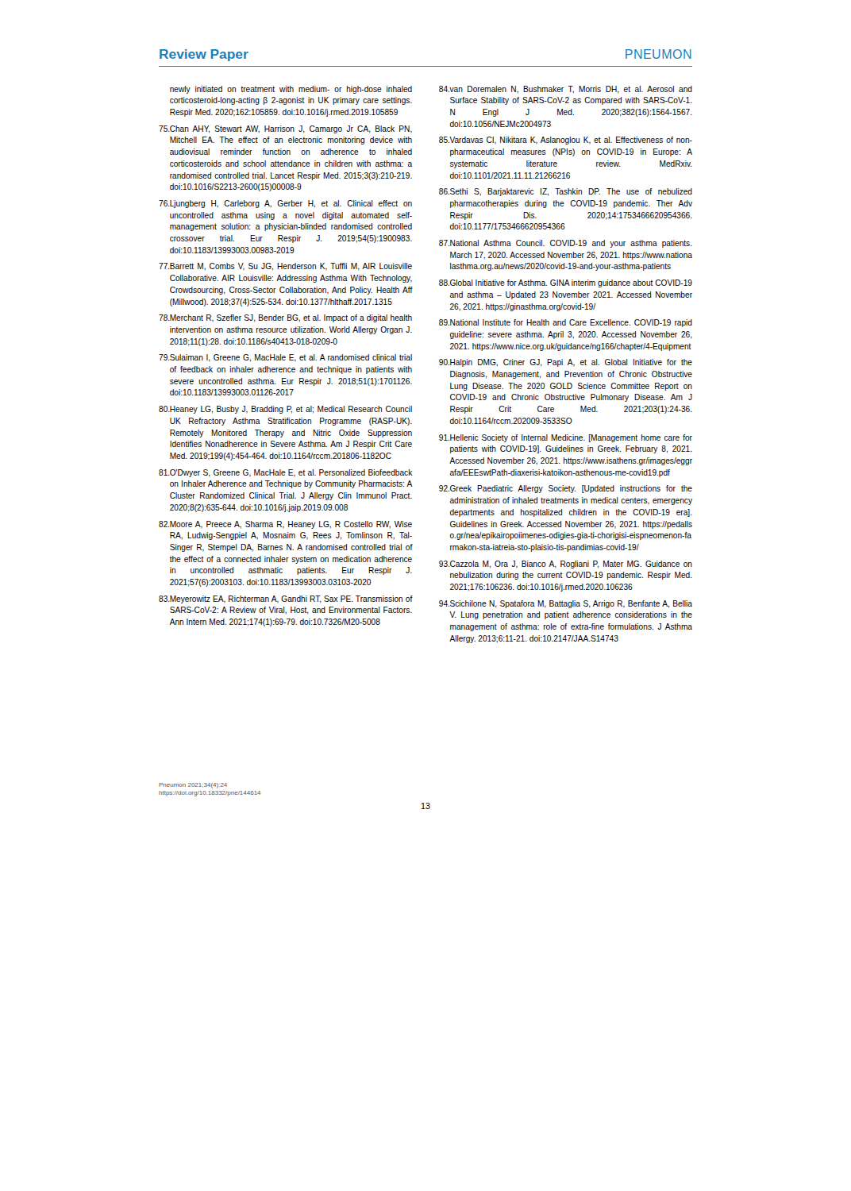Review Paper
PNEUMON
newly initiated on treatment with medium- or high-dose inhaled corticosteroid-long-acting β 2-agonist in UK primary care settings. Respir Med. 2020;162:105859. doi:10.1016/j.rmed.2019.105859
75. Chan AHY, Stewart AW, Harrison J, Camargo Jr CA, Black PN, Mitchell EA. The effect of an electronic monitoring device with audiovisual reminder function on adherence to inhaled corticosteroids and school attendance in children with asthma: a randomised controlled trial. Lancet Respir Med. 2015;3(3):210-219. doi:10.1016/S2213-2600(15)00008-9
76. Ljungberg H, Carleborg A, Gerber H, et al. Clinical effect on uncontrolled asthma using a novel digital automated self-management solution: a physician-blinded randomised controlled crossover trial. Eur Respir J. 2019;54(5):1900983. doi:10.1183/13993003.00983-2019
77. Barrett M, Combs V, Su JG, Henderson K, Tuffli M, AIR Louisville Collaborative. AIR Louisville: Addressing Asthma With Technology, Crowdsourcing, Cross-Sector Collaboration, And Policy. Health Aff (Millwood). 2018;37(4):525-534. doi:10.1377/hlthaff.2017.1315
78. Merchant R, Szefler SJ, Bender BG, et al. Impact of a digital health intervention on asthma resource utilization. World Allergy Organ J. 2018;11(1):28. doi:10.1186/s40413-018-0209-0
79. Sulaiman I, Greene G, MacHale E, et al. A randomised clinical trial of feedback on inhaler adherence and technique in patients with severe uncontrolled asthma. Eur Respir J. 2018;51(1):1701126. doi:10.1183/13993003.01126-2017
80. Heaney LG, Busby J, Bradding P, et al; Medical Research Council UK Refractory Asthma Stratification Programme (RASP-UK). Remotely Monitored Therapy and Nitric Oxide Suppression Identifies Nonadherence in Severe Asthma. Am J Respir Crit Care Med. 2019;199(4):454-464. doi:10.1164/rccm.201806-1182OC
81. O'Dwyer S, Greene G, MacHale E, et al. Personalized Biofeedback on Inhaler Adherence and Technique by Community Pharmacists: A Cluster Randomized Clinical Trial. J Allergy Clin Immunol Pract. 2020;8(2):635-644. doi:10.1016/j.jaip.2019.09.008
82. Moore A, Preece A, Sharma R, Heaney LG, R Costello RW, Wise RA, Ludwig-Sengpiel A, Mosnaim G, Rees J, Tomlinson R, Tal-Singer R, Stempel DA, Barnes N. A randomised controlled trial of the effect of a connected inhaler system on medication adherence in uncontrolled asthmatic patients. Eur Respir J. 2021;57(6):2003103. doi:10.1183/13993003.03103-2020
83. Meyerowitz EA, Richterman A, Gandhi RT, Sax PE. Transmission of SARS-CoV-2: A Review of Viral, Host, and Environmental Factors. Ann Intern Med. 2021;174(1):69-79. doi:10.7326/M20-5008
84. van Doremalen N, Bushmaker T, Morris DH, et al. Aerosol and Surface Stability of SARS-CoV-2 as Compared with SARS-CoV-1. N Engl J Med. 2020;382(16):1564-1567. doi:10.1056/NEJMc2004973
85. Vardavas CI, Nikitara K, Aslanoglou K, et al. Effectiveness of non-pharmaceutical measures (NPIs) on COVID-19 in Europe: A systematic literature review. MedRxiv. doi:10.1101/2021.11.11.21266216
86. Sethi S, Barjaktarevic IZ, Tashkin DP. The use of nebulized pharmacotherapies during the COVID-19 pandemic. Ther Adv Respir Dis. 2020;14:1753466620954366. doi:10.1177/1753466620954366
87. National Asthma Council. COVID-19 and your asthma patients. March 17, 2020. Accessed November 26, 2021. https://www.nationalasthma.org.au/news/2020/covid-19-and-your-asthma-patients
88. Global Initiative for Asthma. GINA interim guidance about COVID-19 and asthma – Updated 23 November 2021. Accessed November 26, 2021. https://ginasthma.org/covid-19/
89. National Institute for Health and Care Excellence. COVID-19 rapid guideline: severe asthma. April 3, 2020. Accessed November 26, 2021. https://www.nice.org.uk/guidance/ng166/chapter/4-Equipment
90. Halpin DMG, Criner GJ, Papi A, et al. Global Initiative for the Diagnosis, Management, and Prevention of Chronic Obstructive Lung Disease. The 2020 GOLD Science Committee Report on COVID-19 and Chronic Obstructive Pulmonary Disease. Am J Respir Crit Care Med. 2021;203(1):24-36. doi:10.1164/rccm.202009-3533SO
91. Hellenic Society of Internal Medicine. [Management home care for patients with COVID-19]. Guidelines in Greek. February 8, 2021. Accessed November 26, 2021. https://www.isathens.gr/images/eggrafa/EEEswtPath-diaxerisi-katoikon-asthenous-me-covid19.pdf
92. Greek Paediatric Allergy Society. [Updated instructions for the administration of inhaled treatments in medical centers, emergency departments and hospitalized children in the COVID-19 era]. Guidelines in Greek. Accessed November 26, 2021. https://pedallso.gr/nea/epikairopoiimenes-odigies-gia-ti-chorigisi-eispneomenon-farmakon-sta-iatreia-sto-plaisio-tis-pandimias-covid-19/
93. Cazzola M, Ora J, Bianco A, Rogliani P, Mater MG. Guidance on nebulization during the current COVID-19 pandemic. Respir Med. 2021;176:106236. doi:10.1016/j.rmed.2020.106236
94. Scichilone N, Spatafora M, Battaglia S, Arrigo R, Benfante A, Bellia V. Lung penetration and patient adherence considerations in the management of asthma: role of extra-fine formulations. J Asthma Allergy. 2013;6:11-21. doi:10.2147/JAA.S14743
Pneumon 2021;34(4):24
https://doi.org/10.18332/pne/144614
13